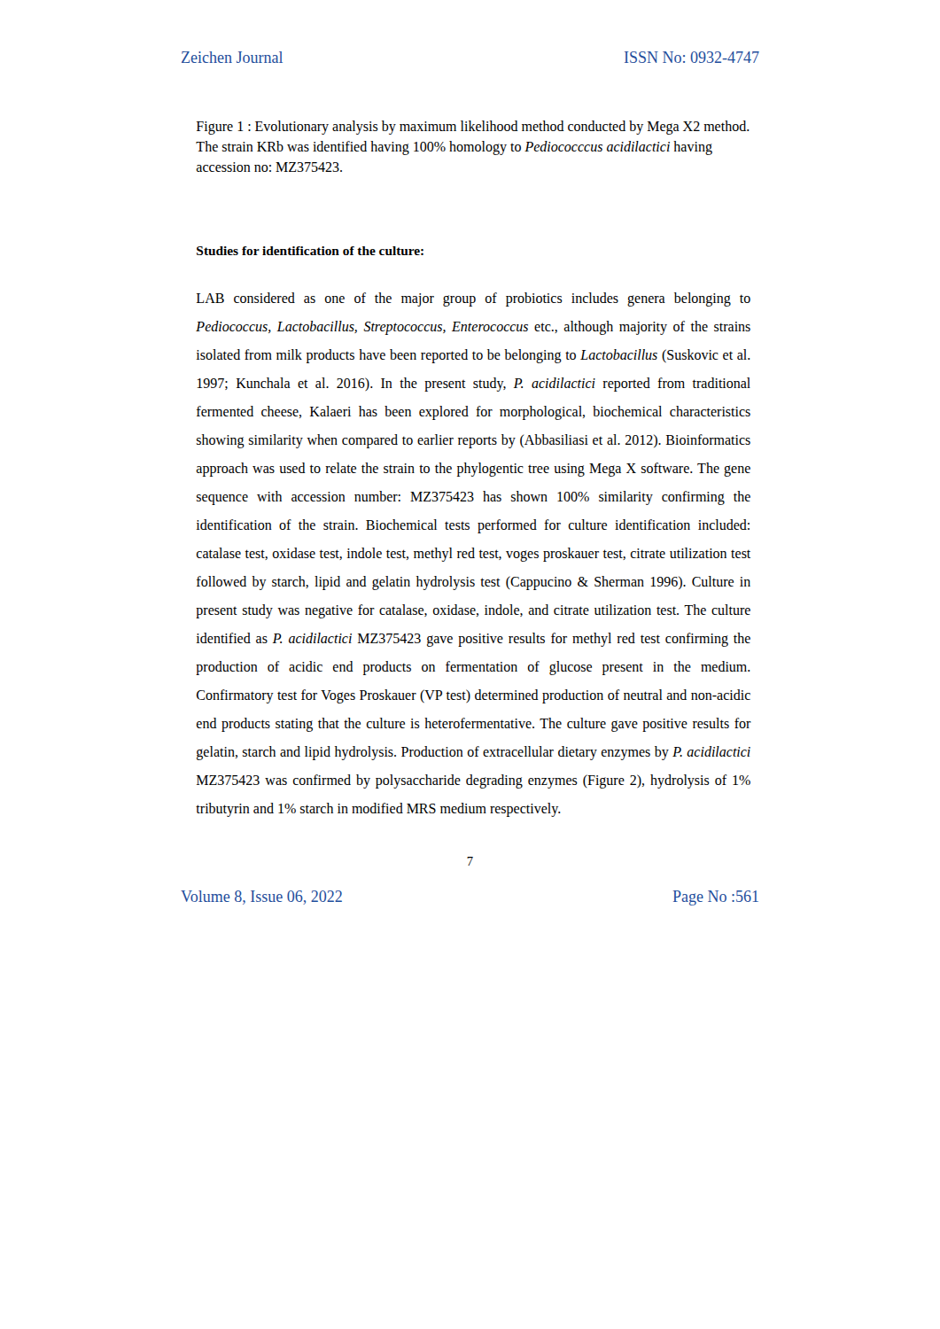Zeichen Journal
ISSN No: 0932-4747
Figure 1 : Evolutionary analysis by maximum likelihood method conducted by Mega X2 method. The strain KRb was identified having 100% homology to Pediococccus acidilactici having accession no: MZ375423.
Studies for identification of the culture:
LAB considered as one of the major group of probiotics includes genera belonging to Pediococcus, Lactobacillus, Streptococcus, Enterococcus etc., although majority of the strains isolated from milk products have been reported to be belonging to Lactobacillus (Suskovic et al. 1997; Kunchala et al. 2016). In the present study, P. acidilactici reported from traditional fermented cheese, Kalaeri has been explored for morphological, biochemical characteristics showing similarity when compared to earlier reports by (Abbasiliasi et al. 2012). Bioinformatics approach was used to relate the strain to the phylogentic tree using Mega X software. The gene sequence with accession number: MZ375423 has shown 100% similarity confirming the identification of the strain. Biochemical tests performed for culture identification included: catalase test, oxidase test, indole test, methyl red test, voges proskauer test, citrate utilization test followed by starch, lipid and gelatin hydrolysis test (Cappucino & Sherman 1996). Culture in present study was negative for catalase, oxidase, indole, and citrate utilization test. The culture identified as P. acidilactici MZ375423 gave positive results for methyl red test confirming the production of acidic end products on fermentation of glucose present in the medium. Confirmatory test for Voges Proskauer (VP test) determined production of neutral and non-acidic end products stating that the culture is heterofermentative. The culture gave positive results for gelatin, starch and lipid hydrolysis. Production of extracellular dietary enzymes by P. acidilactici MZ375423 was confirmed by polysaccharide degrading enzymes (Figure 2), hydrolysis of 1% tributyrin and 1% starch in modified MRS medium respectively.
7
Volume 8, Issue 06, 2022
Page No :561